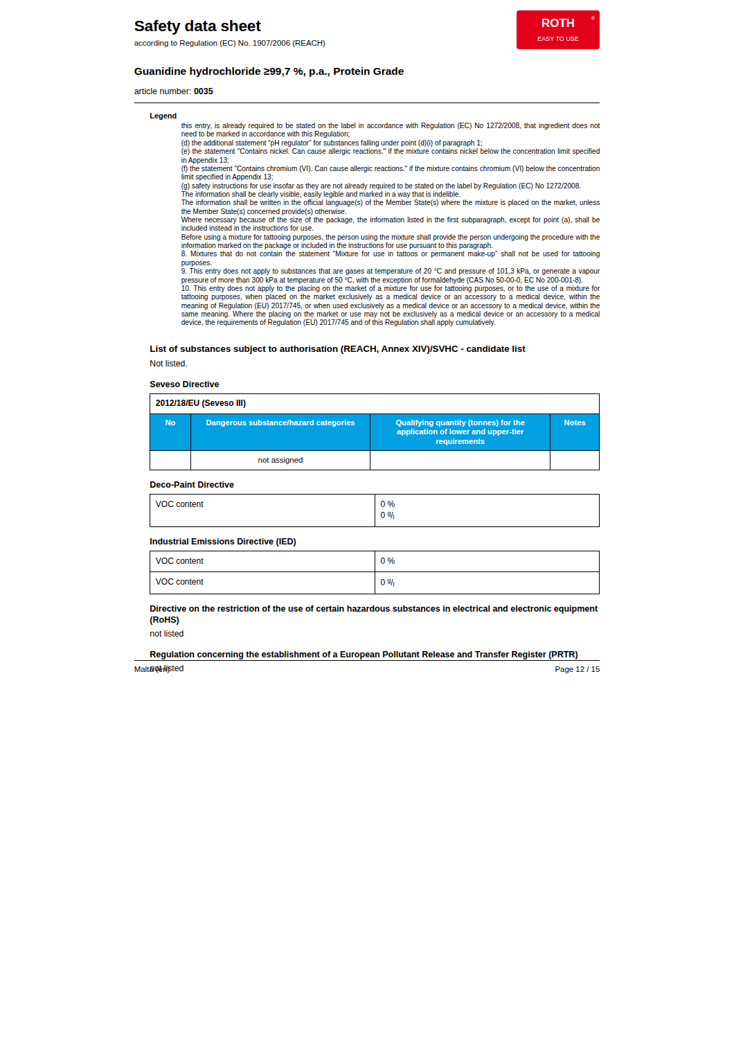ROTH EASY TO USE ®
Safety data sheet
according to Regulation (EC) No. 1907/2006 (REACH)
Guanidine hydrochloride ≥99,7 %, p.a., Protein Grade
article number: 0035
Legend
this entry, is already required to be stated on the label in accordance with Regulation (EC) No 1272/2008, that ingredient does not need to be marked in accordance with this Regulation;
(d) the additional statement “pH regulator” for substances falling under point (d)(i) of paragraph 1;
(e) the statement "Contains nickel. Can cause allergic reactions." if the mixture contains nickel below the concentration limit specified in Appendix 13;
(f) the statement "Contains chromium (VI). Can cause allergic reactions." if the mixture contains chromium (VI) below the concentration limit specified in Appendix 13;
(g) safety instructions for use insofar as they are not already required to be stated on the label by Regulation (EC) No 1272/2008.
The information shall be clearly visible, easily legible and marked in a way that is indelible.
The information shall be written in the official language(s) of the Member State(s) where the mixture is placed on the market, unless the Member State(s) concerned provide(s) otherwise.
Where necessary because of the size of the package, the information listed in the first subparagraph, except for point (a), shall be included instead in the instructions for use.
Before using a mixture for tattooing purposes, the person using the mixture shall provide the person undergoing the procedure with the information marked on the package or included in the instructions for use pursuant to this paragraph.
8. Mixtures that do not contain the statement “Mixture for use in tattoos or permanent make-up” shall not be used for tattooing purposes.
9. This entry does not apply to substances that are gases at temperature of 20 °C and pressure of 101,3 kPa, or generate a vapour pressure of more than 300 kPa at temperature of 50 °C, with the exception of formaldehyde (CAS No 50-00-0, EC No 200-001-8).
10. This entry does not apply to the placing on the market of a mixture for use for tattooing purposes, or to the use of a mixture for tattooing purposes, when placed on the market exclusively as a medical device or an accessory to a medical device, within the meaning of Regulation (EU) 2017/745, or when used exclusively as a medical device or an accessory to a medical device, within the same meaning. Where the placing on the market or use may not be exclusively as a medical device or an accessory to a medical device, the requirements of Regulation (EU) 2017/745 and of this Regulation shall apply cumulatively.
List of substances subject to authorisation (REACH, Annex XIV)/SVHC - candidate list
Not listed.
Seveso Directive
2012/18/EU (Seveso III)
| No | Dangerous substance/hazard categories | Qualifying quantity (tonnes) for the application of lower and upper-tier requirements | Notes |
| --- | --- | --- | --- |
| | not assigned | | |
Deco-Paint Directive
| VOC content | 0 % 0 g / l |
Industrial Emissions Directive (IED)
| VOC content | 0 % |
| VOC content | 0 g / l |
Directive on the restriction of the use of certain hazardous substances in electrical and electronic equipment (RoHS)
not listed
Regulation concerning the establishment of a European Pollutant Release and Transfer Register (PRTR)
not listed
Malta (en)
Page 12 / 15